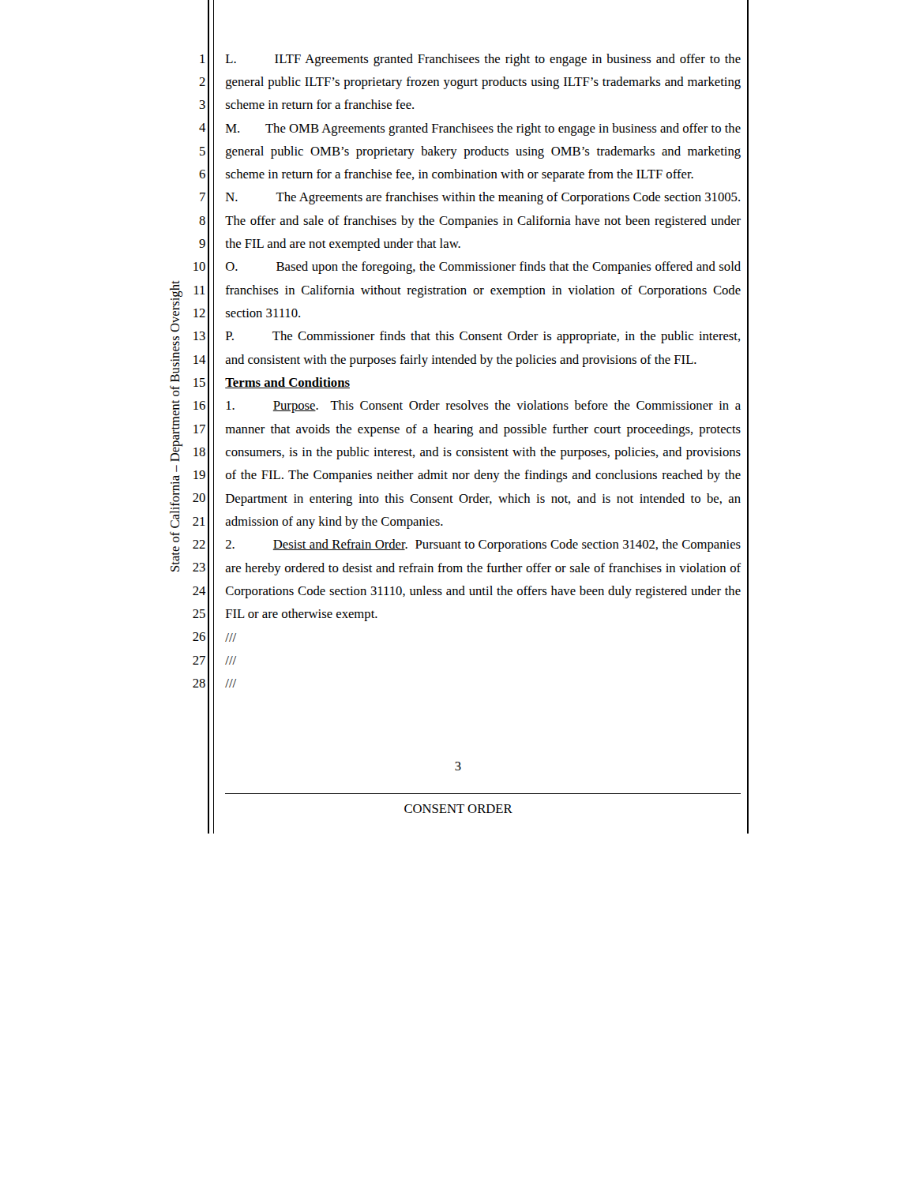1
2
3
4
5
6
7
8
9
10
11
12
13
14
15
16
17
18
19
20
21
22
23
24
25
26
27
28
State of California – Department of Business Oversight
L. ILTF Agreements granted Franchisees the right to engage in business and offer to the general public ILTF’s proprietary frozen yogurt products using ILTF’s trademarks and marketing scheme in return for a franchise fee.
M. The OMB Agreements granted Franchisees the right to engage in business and offer to the general public OMB’s proprietary bakery products using OMB’s trademarks and marketing scheme in return for a franchise fee, in combination with or separate from the ILTF offer.
N. The Agreements are franchises within the meaning of Corporations Code section 31005. The offer and sale of franchises by the Companies in California have not been registered under the FIL and are not exempted under that law.
O. Based upon the foregoing, the Commissioner finds that the Companies offered and sold franchises in California without registration or exemption in violation of Corporations Code section 31110.
P. The Commissioner finds that this Consent Order is appropriate, in the public interest, and consistent with the purposes fairly intended by the policies and provisions of the FIL.
Terms and Conditions
1. Purpose. This Consent Order resolves the violations before the Commissioner in a manner that avoids the expense of a hearing and possible further court proceedings, protects consumers, is in the public interest, and is consistent with the purposes, policies, and provisions of the FIL. The Companies neither admit nor deny the findings and conclusions reached by the Department in entering into this Consent Order, which is not, and is not intended to be, an admission of any kind by the Companies.
2. Desist and Refrain Order. Pursuant to Corporations Code section 31402, the Companies are hereby ordered to desist and refrain from the further offer or sale of franchises in violation of Corporations Code section 31110, unless and until the offers have been duly registered under the FIL or are otherwise exempt.
///
///
///
3
CONSENT ORDER